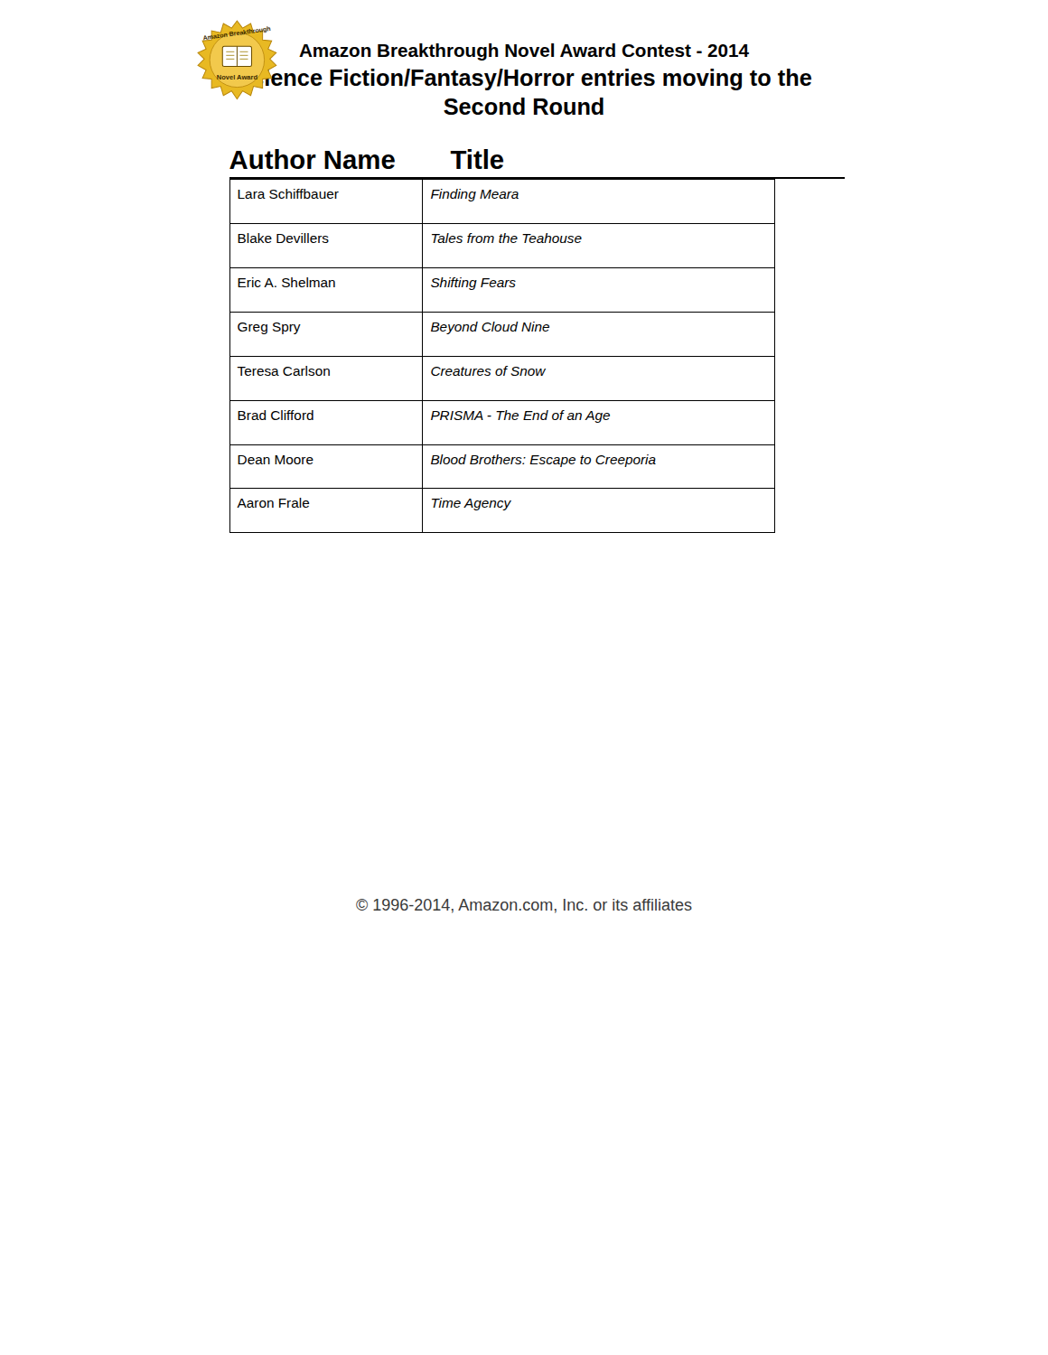Amazon Breakthrough Novel Award
Amazon Breakthrough Novel Award Contest - 2014
Science Fiction/Fantasy/Horror entries moving to the Second Round
Author Name
Title
| Lara Schiffbauer | Finding Meara |
| Blake Devillers | Tales from the Teahouse |
| Eric A. Shelman | Shifting Fears |
| Greg Spry | Beyond Cloud Nine |
| Teresa Carlson | Creatures of Snow |
| Brad Clifford | PRISMA - The End of an Age |
| Dean Moore | Blood Brothers: Escape to Creeporia |
| Aaron Frale | Time Agency |
© 1996-2014, Amazon.com, Inc. or its affiliates